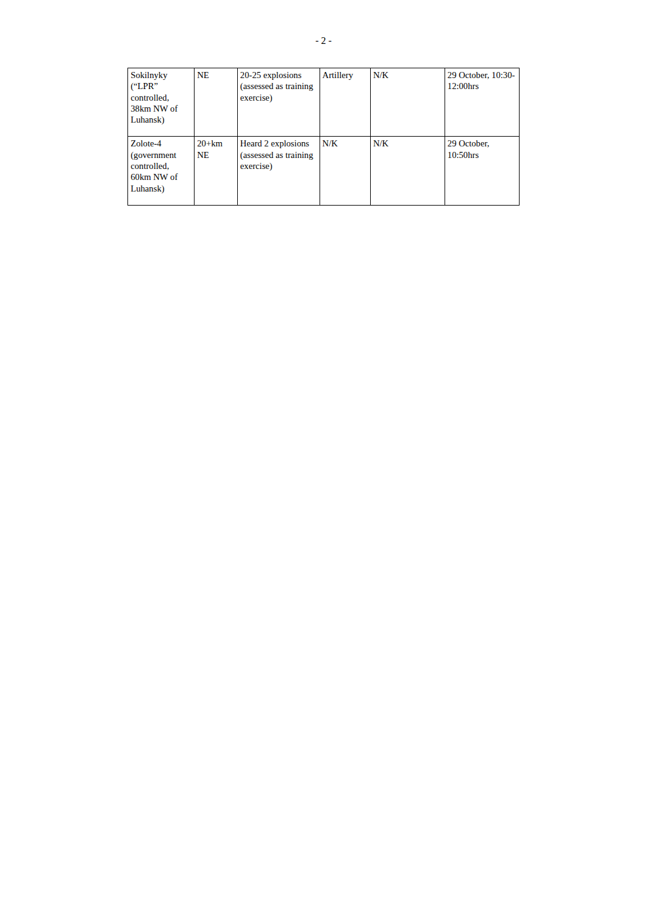- 2 -
| Sokilnyky (“LPR” controlled, 38km NW of Luhansk) | NE | 20-25 explosions (assessed as training exercise) | Artillery | N/K | 29 October, 10:30-12:00hrs |
| Zolote-4 (government controlled, 60km NW of Luhansk) | 20+km NE | Heard 2 explosions (assessed as training exercise) | N/K | N/K | 29 October, 10:50hrs |